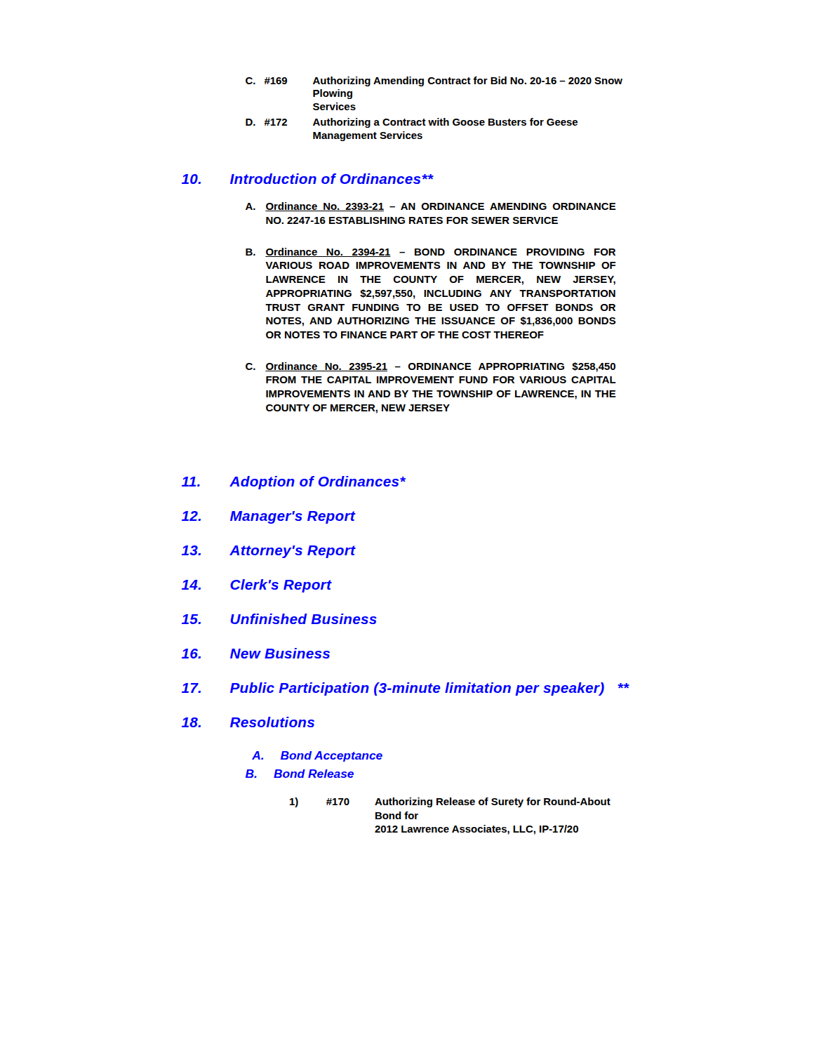C. #169 Authorizing Amending Contract for Bid No. 20-16 – 2020 Snow Plowing Services
D. #172 Authorizing a Contract with Goose Busters for Geese Management Services
10. Introduction of Ordinances**
A. Ordinance No. 2393-21 – AN ORDINANCE AMENDING ORDINANCE NO. 2247-16 ESTABLISHING RATES FOR SEWER SERVICE
B. Ordinance No. 2394-21 – BOND ORDINANCE PROVIDING FOR VARIOUS ROAD IMPROVEMENTS IN AND BY THE TOWNSHIP OF LAWRENCE IN THE COUNTY OF MERCER, NEW JERSEY, APPROPRIATING $2,597,550, INCLUDING ANY TRANSPORTATION TRUST GRANT FUNDING TO BE USED TO OFFSET BONDS OR NOTES, AND AUTHORIZING THE ISSUANCE OF $1,836,000 BONDS OR NOTES TO FINANCE PART OF THE COST THEREOF
C. Ordinance No. 2395-21 – ORDINANCE APPROPRIATING $258,450 FROM THE CAPITAL IMPROVEMENT FUND FOR VARIOUS CAPITAL IMPROVEMENTS IN AND BY THE TOWNSHIP OF LAWRENCE, IN THE COUNTY OF MERCER, NEW JERSEY
11. Adoption of Ordinances*
12. Manager's Report
13. Attorney's Report
14. Clerk's Report
15. Unfinished Business
16. New Business
17. Public Participation (3-minute limitation per speaker) **
18. Resolutions
A. Bond Acceptance
B. Bond Release
1) #170 Authorizing Release of Surety for Round-About Bond for 2012 Lawrence Associates, LLC, IP-17/20